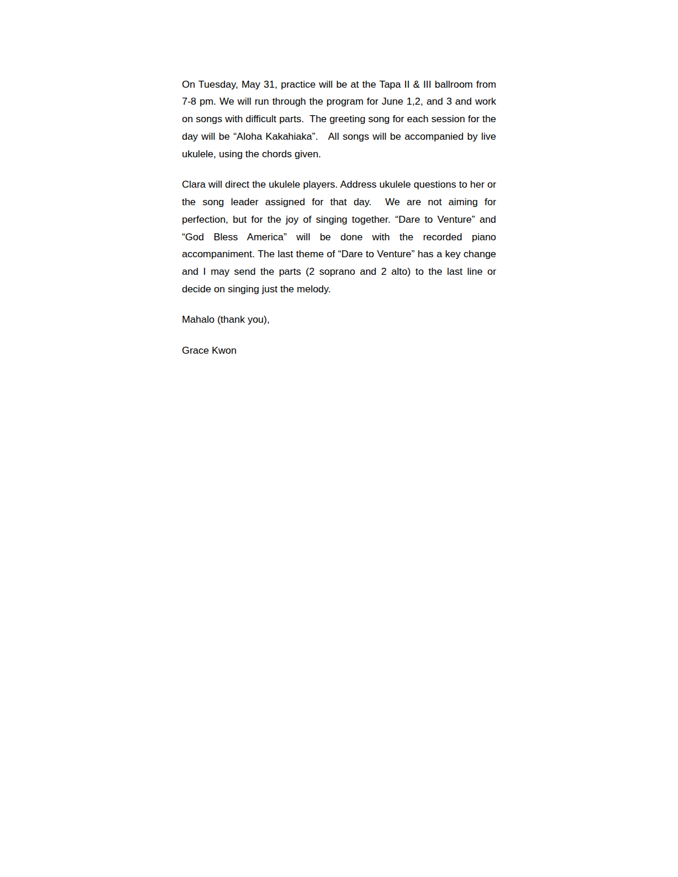On Tuesday, May 31, practice will be at the Tapa II & III ballroom from 7-8 pm. We will run through the program for June 1,2, and 3 and work on songs with difficult parts. The greeting song for each session for the day will be “Aloha Kakahiaka”. All songs will be accompanied by live ukulele, using the chords given.
Clara will direct the ukulele players. Address ukulele questions to her or the song leader assigned for that day. We are not aiming for perfection, but for the joy of singing together. “Dare to Venture” and “God Bless America” will be done with the recorded piano accompaniment. The last theme of “Dare to Venture” has a key change and I may send the parts (2 soprano and 2 alto) to the last line or decide on singing just the melody.
Mahalo (thank you),
Grace Kwon